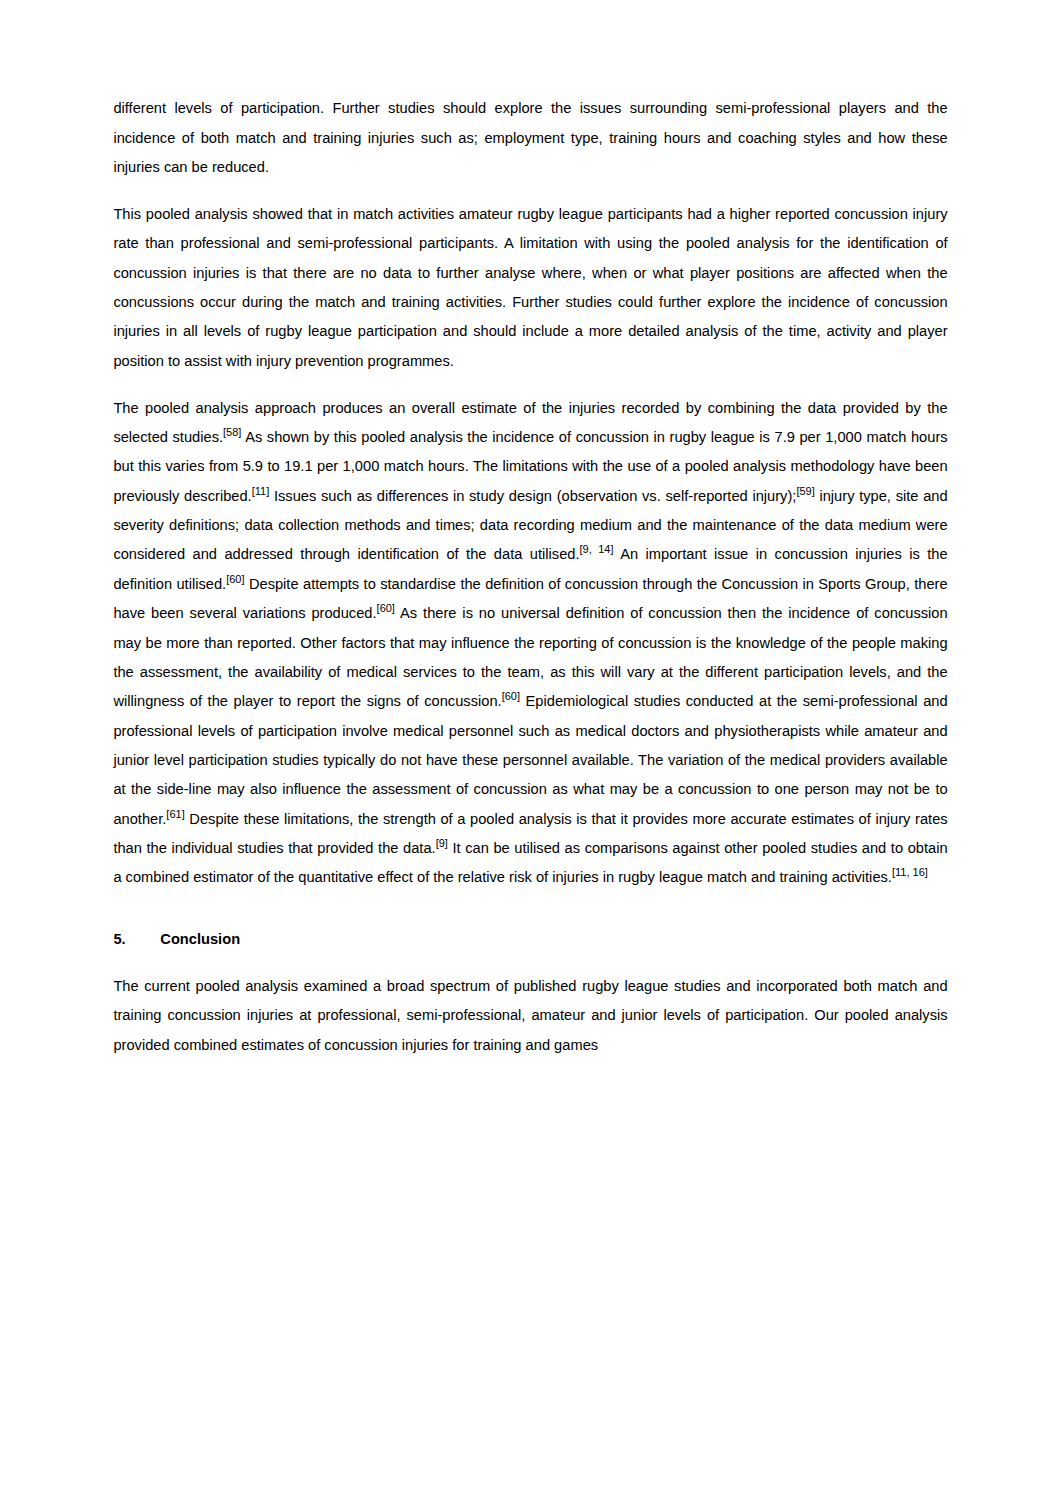different levels of participation. Further studies should explore the issues surrounding semi-professional players and the incidence of both match and training injuries such as; employment type, training hours and coaching styles and how these injuries can be reduced.
This pooled analysis showed that in match activities amateur rugby league participants had a higher reported concussion injury rate than professional and semi-professional participants. A limitation with using the pooled analysis for the identification of concussion injuries is that there are no data to further analyse where, when or what player positions are affected when the concussions occur during the match and training activities. Further studies could further explore the incidence of concussion injuries in all levels of rugby league participation and should include a more detailed analysis of the time, activity and player position to assist with injury prevention programmes.
The pooled analysis approach produces an overall estimate of the injuries recorded by combining the data provided by the selected studies.[58] As shown by this pooled analysis the incidence of concussion in rugby league is 7.9 per 1,000 match hours but this varies from 5.9 to 19.1 per 1,000 match hours. The limitations with the use of a pooled analysis methodology have been previously described.[11] Issues such as differences in study design (observation vs. self-reported injury);[59] injury type, site and severity definitions; data collection methods and times; data recording medium and the maintenance of the data medium were considered and addressed through identification of the data utilised.[9, 14] An important issue in concussion injuries is the definition utilised.[60] Despite attempts to standardise the definition of concussion through the Concussion in Sports Group, there have been several variations produced.[60] As there is no universal definition of concussion then the incidence of concussion may be more than reported. Other factors that may influence the reporting of concussion is the knowledge of the people making the assessment, the availability of medical services to the team, as this will vary at the different participation levels, and the willingness of the player to report the signs of concussion.[60] Epidemiological studies conducted at the semi-professional and professional levels of participation involve medical personnel such as medical doctors and physiotherapists while amateur and junior level participation studies typically do not have these personnel available. The variation of the medical providers available at the side-line may also influence the assessment of concussion as what may be a concussion to one person may not be to another.[61] Despite these limitations, the strength of a pooled analysis is that it provides more accurate estimates of injury rates than the individual studies that provided the data.[9] It can be utilised as comparisons against other pooled studies and to obtain a combined estimator of the quantitative effect of the relative risk of injuries in rugby league match and training activities.[11, 16]
5. Conclusion
The current pooled analysis examined a broad spectrum of published rugby league studies and incorporated both match and training concussion injuries at professional, semi-professional, amateur and junior levels of participation. Our pooled analysis provided combined estimates of concussion injuries for training and games